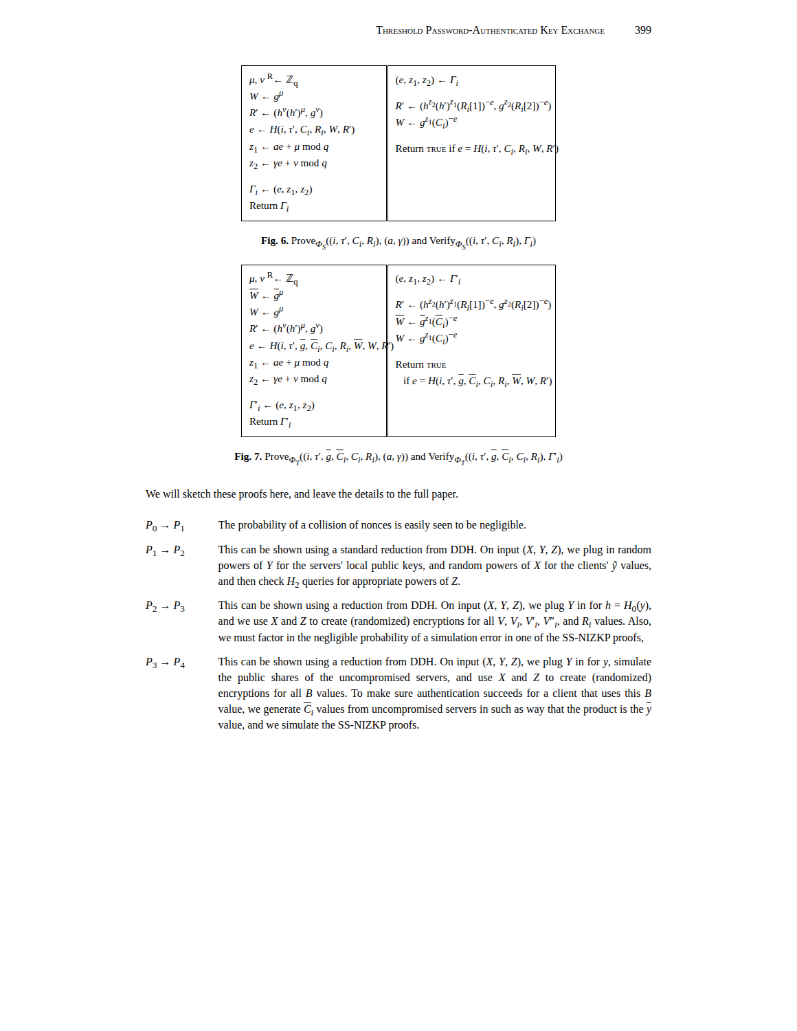Threshold Password-Authenticated Key Exchange 399
μ, ν R← ℤq
W ← gμ
R′ ← (hν(h′)μ, gν)
e ← H(i, τ′, Ci, Ri, W, R′)
z1 ← ae + μ mod q
z2 ← γe + ν mod q
Γi ← (e, z1, z2)
Return Γi
(e, z1, z2) ← Γi
R′ ← (hz2(h′)z1(Ri[1])−e, gz2(Ri[2])−e)
W ← gz1(Ci)−e
Return true if e = H(i, τ′, Ci, Ri, W, R′)
Fig. 6. ProveΦS((i, τ′, Ci, Ri), (a, γ)) and VerifyΦS((i, τ′, Ci, Ri), Γi)
μ, ν R← ℤq
W ← gμ
W ← gμ
R′ ← (hν(h′)μ, gν)
e ← H(i, τ′, g, Ci, Ci, Ri, W, W, R′)
z1 ← ae + μ mod q
z2 ← γe + ν mod q
Γ′i ← (e, z1, z2)
Return Γ′i
(e, z1, z2) ← Γ′i
R′ ← (hz2(h′)z1(Ri[1])−e, gz2(Ri[2])−e)
W ← gz1(Ci)−e
W ← gz1(Ci)−e
Return true
if e = H(i, τ′, g, Ci, Ci, Ri, W, W, R′)
Fig. 7. ProveΦT((i, τ′, g, Ci, Ci, Ri), (a, γ)) and VerifyΦT((i, τ′, g, Ci, Ci, Ri), Γ′i)
We will sketch these proofs here, and leave the details to the full paper.
P0 → P1
The probability of a collision of nonces is easily seen to be negligible.
P1 → P2
This can be shown using a standard reduction from DDH. On input (X, Y, Z), we plug in random powers of Y for the servers' local public keys, and random powers of X for the clients' ỹ values, and then check H2 queries for appropriate powers of Z.
P2 → P3
This can be shown using a reduction from DDH. On input (X, Y, Z), we plug Y in for h = H0(y), and we use X and Z to create (randomized) encryptions for all V, Vi, V′i, V″i, and Ri values. Also, we must factor in the negligible probability of a simulation error in one of the SS-NIZKP proofs,
P3 → P4
This can be shown using a reduction from DDH. On input (X, Y, Z), we plug Y in for y, simulate the public shares of the uncompromised servers, and use X and Z to create (randomized) encryptions for all B values. To make sure authentication succeeds for a client that uses this B value, we generate Ci values from uncompromised servers in such as way that the product is the y value, and we simulate the SS-NIZKP proofs.